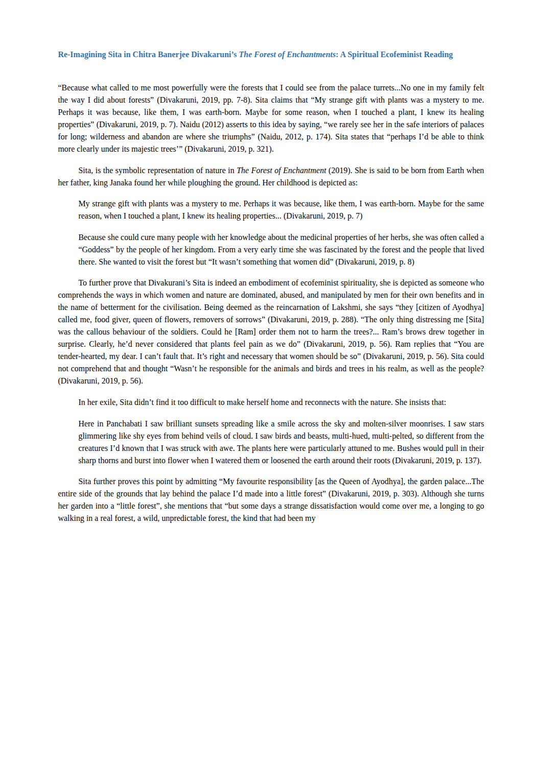Re-Imagining Sita in Chitra Banerjee Divakaruni’s The Forest of Enchantments: A Spiritual Ecofeminist Reading
“Because what called to me most powerfully were the forests that I could see from the palace turrets...No one in my family felt the way I did about forests” (Divakaruni, 2019, pp. 7-8). Sita claims that “My strange gift with plants was a mystery to me. Perhaps it was because, like them, I was earth-born. Maybe for some reason, when I touched a plant, I knew its healing properties” (Divakaruni, 2019, p. 7). Naidu (2012) asserts to this idea by saying, “we rarely see her in the safe interiors of palaces for long; wilderness and abandon are where she triumphs” (Naidu, 2012, p. 174). Sita states that “perhaps I’d be able to think more clearly under its majestic trees’” (Divakaruni, 2019, p. 321).
Sita, is the symbolic representation of nature in The Forest of Enchantment (2019). She is said to be born from Earth when her father, king Janaka found her while ploughing the ground. Her childhood is depicted as:
My strange gift with plants was a mystery to me. Perhaps it was because, like them, I was earth-born. Maybe for the same reason, when I touched a plant, I knew its healing properties... (Divakaruni, 2019, p. 7)
Because she could cure many people with her knowledge about the medicinal properties of her herbs, she was often called a “Goddess” by the people of her kingdom. From a very early time she was fascinated by the forest and the people that lived there. She wanted to visit the forest but “It wasn’t something that women did” (Divakaruni, 2019, p. 8)
To further prove that Divakurani’s Sita is indeed an embodiment of ecofeminist spirituality, she is depicted as someone who comprehends the ways in which women and nature are dominated, abused, and manipulated by men for their own benefits and in the name of betterment for the civilisation. Being deemed as the reincarnation of Lakshmi, she says “they [citizen of Ayodhya] called me, food giver, queen of flowers, removers of sorrows” (Divakaruni, 2019, p. 288). “The only thing distressing me [Sita] was the callous behaviour of the soldiers. Could he [Ram] order them not to harm the trees?... Ram’s brows drew together in surprise. Clearly, he’d never considered that plants feel pain as we do” (Divakaruni, 2019, p. 56). Ram replies that “You are tender-hearted, my dear. I can’t fault that. It’s right and necessary that women should be so” (Divakaruni, 2019, p. 56). Sita could not comprehend that and thought “Wasn’t he responsible for the animals and birds and trees in his realm, as well as the people? (Divakaruni, 2019, p. 56).
In her exile, Sita didn’t find it too difficult to make herself home and reconnects with the nature. She insists that:
Here in Panchabati I saw brilliant sunsets spreading like a smile across the sky and molten-silver moonrises. I saw stars glimmering like shy eyes from behind veils of cloud. I saw birds and beasts, multi-hued, multi-pelted, so different from the creatures I’d known that I was struck with awe. The plants here were particularly attuned to me. Bushes would pull in their sharp thorns and burst into flower when I watered them or loosened the earth around their roots (Divakaruni, 2019, p. 137).
Sita further proves this point by admitting “My favourite responsibility [as the Queen of Ayodhya], the garden palace...The entire side of the grounds that lay behind the palace I’d made into a little forest” (Divakaruni, 2019, p. 303). Although she turns her garden into a “little forest”, she mentions that “but some days a strange dissatisfaction would come over me, a longing to go walking in a real forest, a wild, unpredictable forest, the kind that had been my